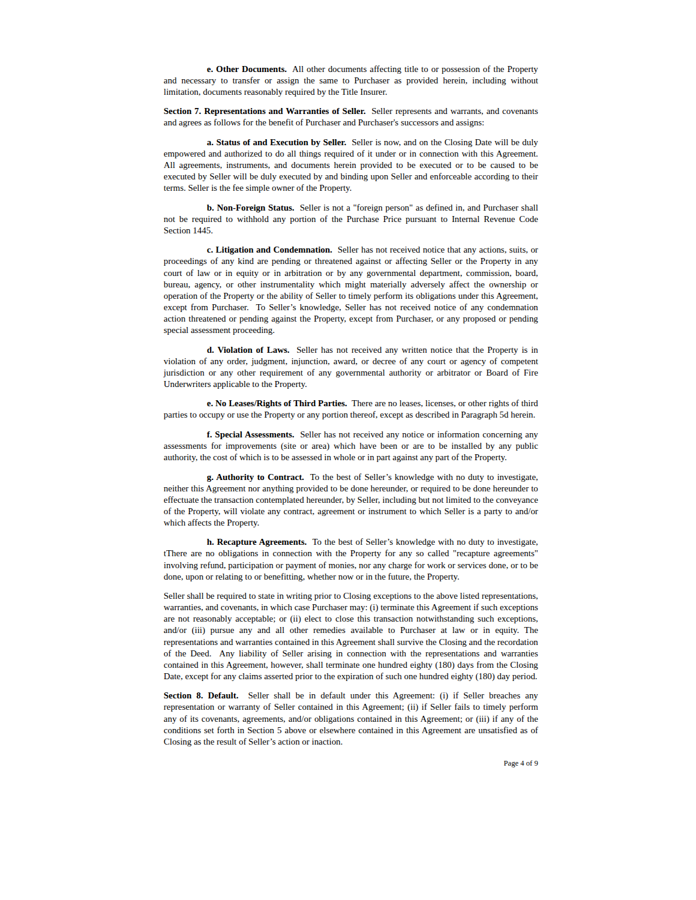e. Other Documents. All other documents affecting title to or possession of the Property and necessary to transfer or assign the same to Purchaser as provided herein, including without limitation, documents reasonably required by the Title Insurer.
Section 7. Representations and Warranties of Seller. Seller represents and warrants, and covenants and agrees as follows for the benefit of Purchaser and Purchaser's successors and assigns:
a. Status of and Execution by Seller. Seller is now, and on the Closing Date will be duly empowered and authorized to do all things required of it under or in connection with this Agreement. All agreements, instruments, and documents herein provided to be executed or to be caused to be executed by Seller will be duly executed by and binding upon Seller and enforceable according to their terms. Seller is the fee simple owner of the Property.
b. Non-Foreign Status. Seller is not a "foreign person" as defined in, and Purchaser shall not be required to withhold any portion of the Purchase Price pursuant to Internal Revenue Code Section 1445.
c. Litigation and Condemnation. Seller has not received notice that any actions, suits, or proceedings of any kind are pending or threatened against or affecting Seller or the Property in any court of law or in equity or in arbitration or by any governmental department, commission, board, bureau, agency, or other instrumentality which might materially adversely affect the ownership or operation of the Property or the ability of Seller to timely perform its obligations under this Agreement, except from Purchaser. To Seller’s knowledge, Seller has not received notice of any condemnation action threatened or pending against the Property, except from Purchaser, or any proposed or pending special assessment proceeding.
d. Violation of Laws. Seller has not received any written notice that the Property is in violation of any order, judgment, injunction, award, or decree of any court or agency of competent jurisdiction or any other requirement of any governmental authority or arbitrator or Board of Fire Underwriters applicable to the Property.
e. No Leases/Rights of Third Parties. There are no leases, licenses, or other rights of third parties to occupy or use the Property or any portion thereof, except as described in Paragraph 5d herein.
f. Special Assessments. Seller has not received any notice or information concerning any assessments for improvements (site or area) which have been or are to be installed by any public authority, the cost of which is to be assessed in whole or in part against any part of the Property.
g. Authority to Contract. To the best of Seller’s knowledge with no duty to investigate, neither this Agreement nor anything provided to be done hereunder, or required to be done hereunder to effectuate the transaction contemplated hereunder, by Seller, including but not limited to the conveyance of the Property, will violate any contract, agreement or instrument to which Seller is a party to and/or which affects the Property.
h. Recapture Agreements. To the best of Seller’s knowledge with no duty to investigate, tThere are no obligations in connection with the Property for any so called "recapture agreements" involving refund, participation or payment of monies, nor any charge for work or services done, or to be done, upon or relating to or benefitting, whether now or in the future, the Property.
Seller shall be required to state in writing prior to Closing exceptions to the above listed representations, warranties, and covenants, in which case Purchaser may: (i) terminate this Agreement if such exceptions are not reasonably acceptable; or (ii) elect to close this transaction notwithstanding such exceptions, and/or (iii) pursue any and all other remedies available to Purchaser at law or in equity. The representations and warranties contained in this Agreement shall survive the Closing and the recordation of the Deed. Any liability of Seller arising in connection with the representations and warranties contained in this Agreement, however, shall terminate one hundred eighty (180) days from the Closing Date, except for any claims asserted prior to the expiration of such one hundred eighty (180) day period.
Section 8. Default. Seller shall be in default under this Agreement: (i) if Seller breaches any representation or warranty of Seller contained in this Agreement; (ii) if Seller fails to timely perform any of its covenants, agreements, and/or obligations contained in this Agreement; or (iii) if any of the conditions set forth in Section 5 above or elsewhere contained in this Agreement are unsatisfied as of Closing as the result of Seller’s action or inaction.
Page 4 of 9